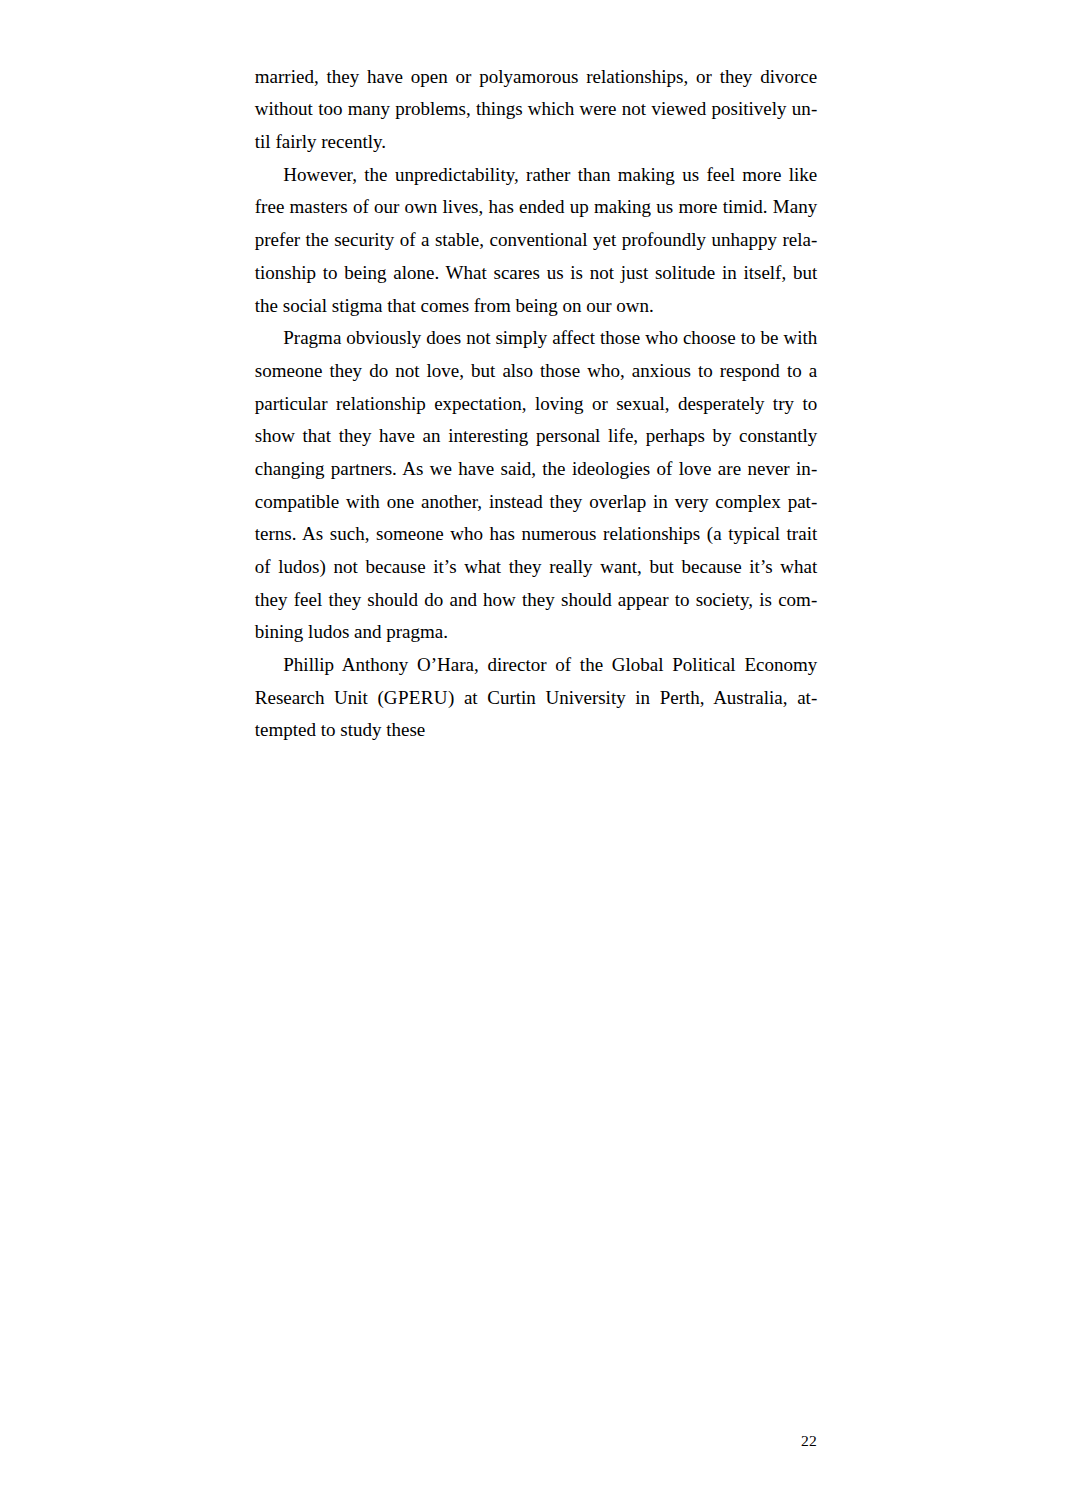married, they have open or polyamorous relationships, or they divorce without too many problems, things which were not viewed positively until fairly recently.
However, the unpredictability, rather than making us feel more like free masters of our own lives, has ended up making us more timid. Many prefer the security of a stable, conventional yet profoundly unhappy relationship to being alone. What scares us is not just solitude in itself, but the social stigma that comes from being on our own.
Pragma obviously does not simply affect those who choose to be with someone they do not love, but also those who, anxious to respond to a particular relationship expectation, loving or sexual, desperately try to show that they have an interesting personal life, perhaps by constantly changing partners. As we have said, the ideologies of love are never incompatible with one another, instead they overlap in very complex patterns. As such, someone who has numerous relationships (a typical trait of ludos) not because it’s what they really want, but because it’s what they feel they should do and how they should appear to society, is combining ludos and pragma.
Phillip Anthony O’Hara, director of the Global Political Economy Research Unit (GPERU) at Curtin University in Perth, Australia, attempted to study these
22